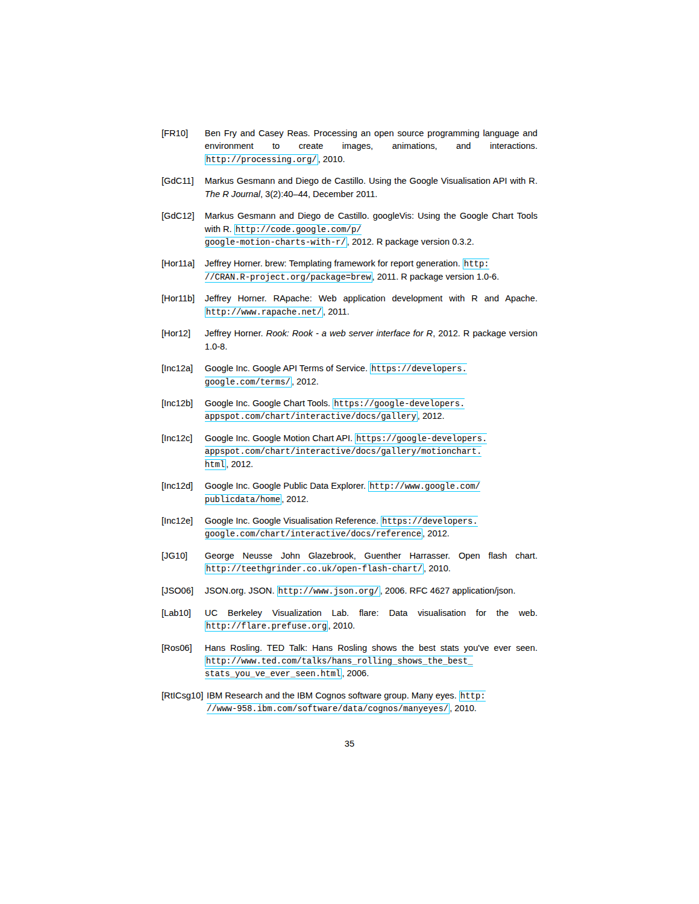[FR10]
Ben Fry and Casey Reas. Processing an open source programming language and environment to create images, animations, and interactions. http://processing.org/, 2010.
[GdC11]
Markus Gesmann and Diego de Castillo. Using the Google Visualisation API with R. The R Journal, 3(2):40–44, December 2011.
[GdC12]
Markus Gesmann and Diego de Castillo. googleVis: Using the Google Chart Tools with R. http://code.google.com/p/
google-motion-charts-with-r/, 2012. R package version 0.3.2.
[Hor11a]
Jeffrey Horner. brew: Templating framework for report generation. http:
//CRAN.R-project.org/package=brew, 2011. R package version 1.0-6.
[Hor11b]
Jeffrey Horner. RApache: Web application development with R and Apache. http://www.rapache.net/, 2011.
[Hor12]
Jeffrey Horner. Rook: Rook - a web server interface for R, 2012. R package version 1.0-8.
[Inc12a]
Google Inc. Google API Terms of Service. https://developers.
google.com/terms/, 2012.
[Inc12b]
Google Inc. Google Chart Tools. https://google-developers.
appspot.com/chart/interactive/docs/gallery, 2012.
[Inc12c]
Google Inc. Google Motion Chart API. https://google-developers.
appspot.com/chart/interactive/docs/gallery/motionchart.
html, 2012.
[Inc12d]
Google Inc. Google Public Data Explorer. http://www.google.com/
publicdata/home, 2012.
[Inc12e]
Google Inc. Google Visualisation Reference. https://developers.
google.com/chart/interactive/docs/reference, 2012.
[JG10]
George Neusse John Glazebrook, Guenther Harrasser. Open flash chart. http://teethgrinder.co.uk/open-flash-chart/, 2010.
[JSO06]
JSON.org. JSON. http://www.json.org/, 2006. RFC 4627 application/json.
[Lab10]
UC Berkeley Visualization Lab. flare: Data visualisation for the web. http://flare.prefuse.org, 2010.
[Ros06]
Hans Rosling. TED Talk: Hans Rosling shows the best stats you've ever seen. http://www.ted.com/talks/hans_rolling_shows_the_best_
stats_you_ve_ever_seen.html, 2006.
[RtICsg10]
IBM Research and the IBM Cognos software group. Many eyes. http:
//www-958.ibm.com/software/data/cognos/manyeyes/, 2010.
35